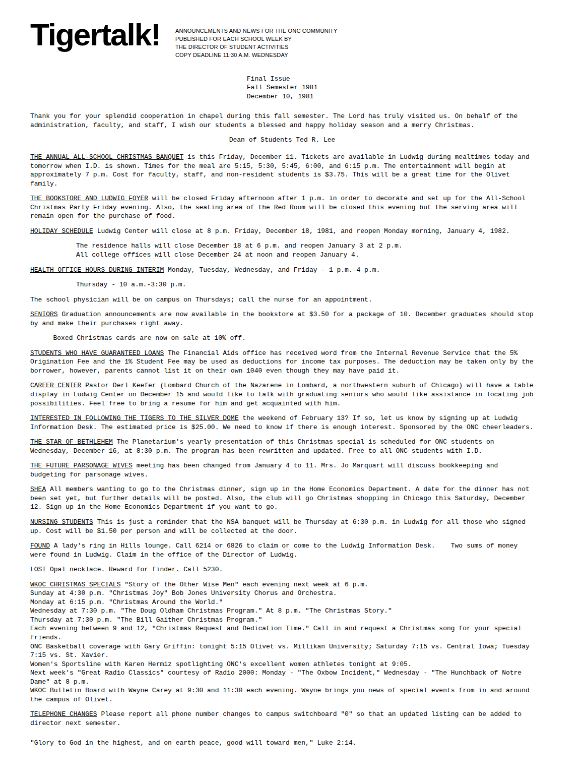Tigertalk!
ANNOUNCEMENTS AND NEWS FOR THE ONC COMMUNITY
PUBLISHED FOR EACH SCHOOL WEEK BY
THE DIRECTOR OF STUDENT ACTIVITIES
COPY DEADLINE 11:30 A.M. WEDNESDAY
Final Issue
Fall Semester 1981
December 10, 1981
Thank you for your splendid cooperation in chapel during this fall semester. The Lord has truly visited us. On behalf of the administration, faculty, and staff, I wish our students a blessed and happy holiday season and a merry Christmas.
Dean of Students Ted R. Lee
THE ANNUAL ALL-SCHOOL CHRISTMAS BANQUET is this Friday, December 11. Tickets are available in Ludwig during mealtimes today and tomorrow when I.D. is shown. Times for the meal are 5:15, 5:30, 5:45, 6:00, and 6:15 p.m. The entertainment will begin at approximately 7 p.m. Cost for faculty, staff, and non-resident students is $3.75. This will be a great time for the Olivet family.
THE BOOKSTORE AND LUDWIG FOYER will be closed Friday afternoon after 1 p.m. in order to decorate and set up for the All-School Christmas Party Friday evening. Also, the seating area of the Red Room will be closed this evening but the serving area will remain open for the purchase of food.
HOLIDAY SCHEDULE Ludwig Center will close at 8 p.m. Friday, December 18, 1981, and reopen Monday morning, January 4, 1982.
The residence halls will close December 18 at 6 p.m. and reopen January 3 at 2 p.m.
All college offices will close December 24 at noon and reopen January 4.
HEALTH OFFICE HOURS DURING INTERIM Monday, Tuesday, Wednesday, and Friday - 1 p.m.-4 p.m.
Thursday - 10 a.m.-3:30 p.m.
The school physician will be on campus on Thursdays; call the nurse for an appointment.
SENIORS Graduation announcements are now available in the bookstore at $3.50 for a package of 10. December graduates should stop by and make their purchases right away.
Boxed Christmas cards are now on sale at 10% off.
STUDENTS WHO HAVE GUARANTEED LOANS The Financial Aids office has received word from the Internal Revenue Service that the 5% Origination Fee and the 1% Student Fee may be used as deductions for income tax purposes. The deduction may be taken only by the borrower, however, parents cannot list it on their own 1040 even though they may have paid it.
CAREER CENTER Pastor Derl Keefer (Lombard Church of the Nazarene in Lombard, a northwestern suburb of Chicago) will have a table display in Ludwig Center on December 15 and would like to talk with graduating seniors who would like assistance in locating job possibilities. Feel free to bring a resume for him and get acquainted with him.
INTERESTED IN FOLLOWING THE TIGERS TO THE SILVER DOME the weekend of February 13? If so, let us know by signing up at Ludwig Information Desk. The estimated price is $25.00. We need to know if there is enough interest. Sponsored by the ONC cheerleaders.
THE STAR OF BETHLEHEM The Planetarium's yearly presentation of this Christmas special is scheduled for ONC students on Wednesday, December 16, at 8:30 p.m. The program has been rewritten and updated. Free to all ONC students with I.D.
THE FUTURE PARSONAGE WIVES meeting has been changed from January 4 to 11. Mrs. Jo Marquart will discuss bookkeeping and budgeting for parsonage wives.
SHEA All members wanting to go to the Christmas dinner, sign up in the Home Economics Department. A date for the dinner has not been set yet, but further details will be posted. Also, the club will go Christmas shopping in Chicago this Saturday, December 12. Sign up in the Home Economics Department if you want to go.
NURSING STUDENTS This is just a reminder that the NSA banquet will be Thursday at 6:30 p.m. in Ludwig for all those who signed up. Cost will be $1.50 per person and will be collected at the door.
FOUND A lady's ring in Hills lounge. Call 6214 or 6826 to claim or come to the Ludwig Information Desk. Two sums of money were found in Ludwig. Claim in the office of the Director of Ludwig.
LOST Opal necklace. Reward for finder. Call 5230.
WKOC CHRISTMAS SPECIALS "Story of the Other Wise Men" each evening next week at 6 p.m.
Sunday at 4:30 p.m. "Christmas Joy" Bob Jones University Chorus and Orchestra.
Monday at 6:15 p.m. "Christmas Around the World."
Wednesday at 7:30 p.m. "The Doug Oldham Christmas Program." At 8 p.m. "The Christmas Story."
Thursday at 7:30 p.m. "The Bill Gaither Christmas Program."
Each evening between 9 and 12, "Christmas Request and Dedication Time." Call in and request a Christmas song for your special friends.
ONC Basketball coverage with Gary Griffin: tonight 5:15 Olivet vs. Millikan University; Saturday 7:15 vs. Central Iowa; Tuesday 7:15 vs. St. Xavier.
Women's Sportsline with Karen Hermiz spotlighting ONC's excellent women athletes tonight at 9:05.
Next week's "Great Radio Classics" courtesy of Radio 2000: Monday - "The Oxbow Incident," Wednesday - "The Hunchback of Notre Dame" at 8 p.m.
WKOC Bulletin Board with Wayne Carey at 9:30 and 11:30 each evening. Wayne brings you news of special events from in and around the campus of Olivet.
TELEPHONE CHANGES Please report all phone number changes to campus switchboard "0" so that an updated listing can be added to director next semester.
"Glory to God in the highest, and on earth peace, good will toward men," Luke 2:14.